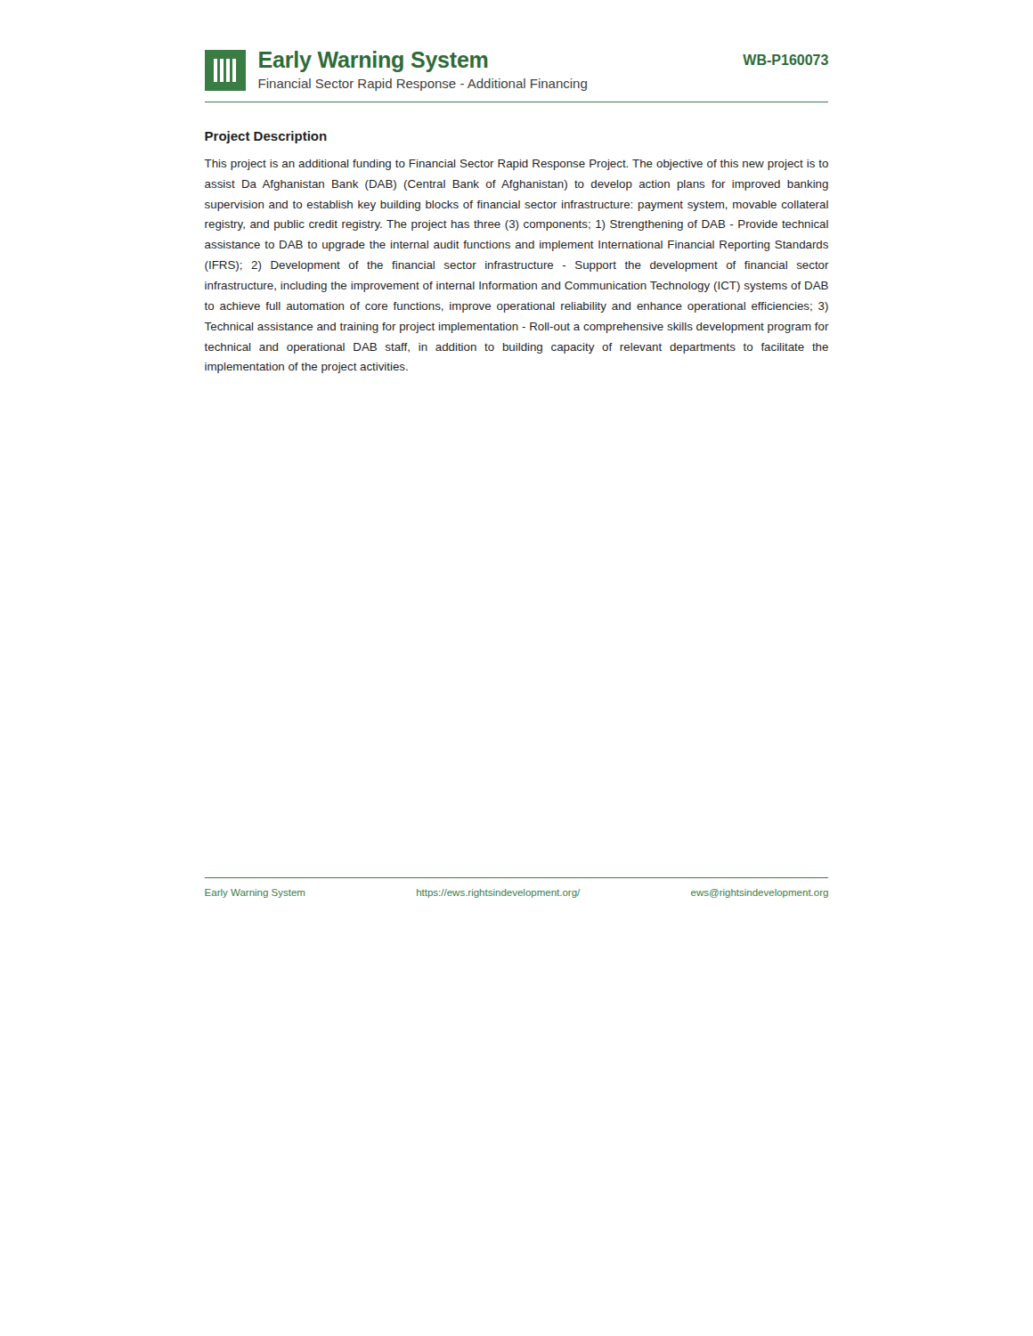Early Warning System
Financial Sector Rapid Response - Additional Financing
WB-P160073
Project Description
This project is an additional funding to Financial Sector Rapid Response Project. The objective of this new project is to assist Da Afghanistan Bank (DAB) (Central Bank of Afghanistan) to develop action plans for improved banking supervision and to establish key building blocks of financial sector infrastructure: payment system, movable collateral registry, and public credit registry. The project has three (3) components; 1) Strengthening of DAB - Provide technical assistance to DAB to upgrade the internal audit functions and implement International Financial Reporting Standards (IFRS); 2) Development of the financial sector infrastructure - Support the development of financial sector infrastructure, including the improvement of internal Information and Communication Technology (ICT) systems of DAB to achieve full automation of core functions, improve operational reliability and enhance operational efficiencies; 3) Technical assistance and training for project implementation - Roll-out a comprehensive skills development program for technical and operational DAB staff, in addition to building capacity of relevant departments to facilitate the implementation of the project activities.
Early Warning System https://ews.rightsindevelopment.org/ ews@rightsindevelopment.org